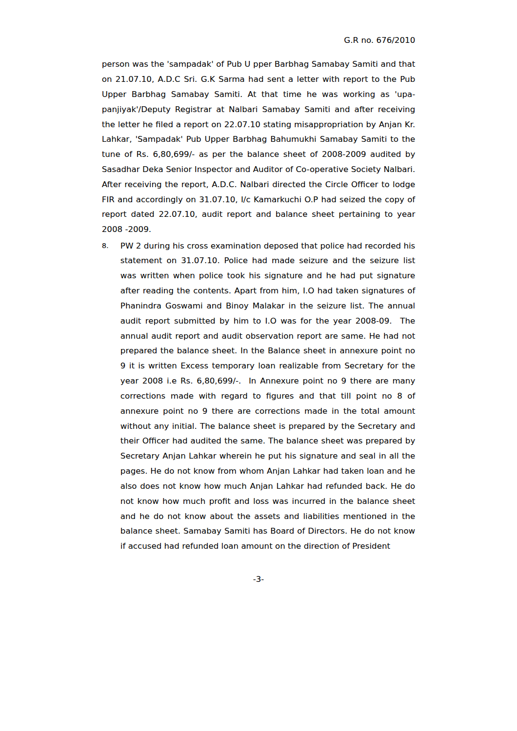G.R no. 676/2010
person was the 'sampadak' of Pub U pper Barbhag Samabay Samiti and that on 21.07.10, A.D.C Sri. G.K Sarma had sent a letter with report to the Pub Upper Barbhag Samabay Samiti. At that time he was working as 'upa-panjiyak'/Deputy Registrar at Nalbari Samabay Samiti and after receiving the letter he filed a report on 22.07.10 stating misappropriation by Anjan Kr. Lahkar, 'Sampadak' Pub Upper Barbhag Bahumukhi Samabay Samiti to the tune of Rs. 6,80,699/- as per the balance sheet of 2008-2009 audited by Sasadhar Deka Senior Inspector and Auditor of Co-operative Society Nalbari. After receiving the report, A.D.C. Nalbari directed the Circle Officer to lodge FIR and accordingly on 31.07.10, I/c Kamarkuchi O.P had seized the copy of report dated 22.07.10, audit report and balance sheet pertaining to year 2008 -2009.
8.
PW 2 during his cross examination deposed that police had recorded his statement on 31.07.10. Police had made seizure and the seizure list was written when police took his signature and he had put signature after reading the contents. Apart from him, I.O had taken signatures of Phanindra Goswami and Binoy Malakar in the seizure list. The annual audit report submitted by him to I.O was for the year 2008-09. The annual audit report and audit observation report are same. He had not prepared the balance sheet. In the Balance sheet in annexure point no 9 it is written Excess temporary loan realizable from Secretary for the year 2008 i.e Rs. 6,80,699/-. In Annexure point no 9 there are many corrections made with regard to figures and that till point no 8 of annexure point no 9 there are corrections made in the total amount without any initial. The balance sheet is prepared by the Secretary and their Officer had audited the same. The balance sheet was prepared by Secretary Anjan Lahkar wherein he put his signature and seal in all the pages. He do not know from whom Anjan Lahkar had taken loan and he also does not know how much Anjan Lahkar had refunded back. He do not know how much profit and loss was incurred in the balance sheet and he do not know about the assets and liabilities mentioned in the balance sheet. Samabay Samiti has Board of Directors. He do not know if accused had refunded loan amount on the direction of President
-3-